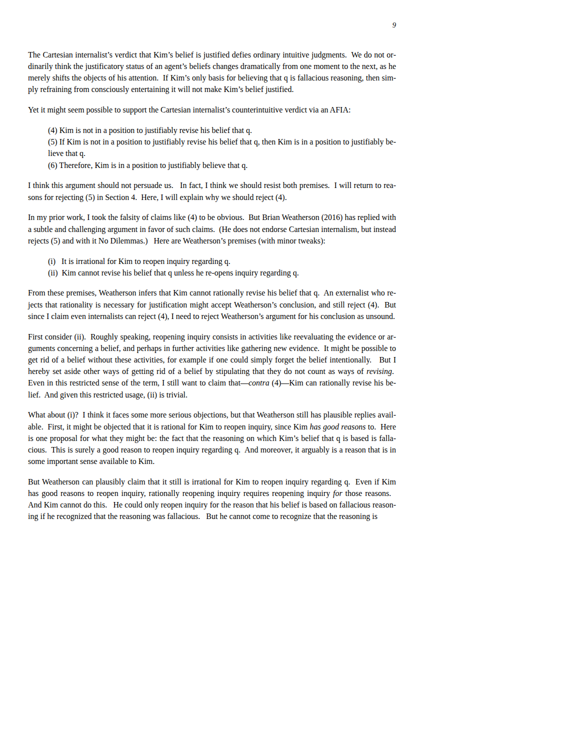9
The Cartesian internalist’s verdict that Kim’s belief is justified defies ordinary intuitive judgments. We do not ordinarily think the justificatory status of an agent’s beliefs changes dramatically from one moment to the next, as he merely shifts the objects of his attention. If Kim’s only basis for believing that q is fallacious reasoning, then simply refraining from consciously entertaining it will not make Kim’s belief justified.
Yet it might seem possible to support the Cartesian internalist’s counterintuitive verdict via an AFIA:
(4) Kim is not in a position to justifiably revise his belief that q.
(5) If Kim is not in a position to justifiably revise his belief that q, then Kim is in a position to justifiably believe that q.
(6) Therefore, Kim is in a position to justifiably believe that q.
I think this argument should not persuade us. In fact, I think we should resist both premises. I will return to reasons for rejecting (5) in Section 4. Here, I will explain why we should reject (4).
In my prior work, I took the falsity of claims like (4) to be obvious. But Brian Weatherson (2016) has replied with a subtle and challenging argument in favor of such claims. (He does not endorse Cartesian internalism, but instead rejects (5) and with it No Dilemmas.) Here are Weatherson’s premises (with minor tweaks):
(i) It is irrational for Kim to reopen inquiry regarding q.
(ii) Kim cannot revise his belief that q unless he re-opens inquiry regarding q.
From these premises, Weatherson infers that Kim cannot rationally revise his belief that q. An externalist who rejects that rationality is necessary for justification might accept Weatherson’s conclusion, and still reject (4). But since I claim even internalists can reject (4), I need to reject Weatherson’s argument for his conclusion as unsound.
First consider (ii). Roughly speaking, reopening inquiry consists in activities like reevaluating the evidence or arguments concerning a belief, and perhaps in further activities like gathering new evidence. It might be possible to get rid of a belief without these activities, for example if one could simply forget the belief intentionally. But I hereby set aside other ways of getting rid of a belief by stipulating that they do not count as ways of revising. Even in this restricted sense of the term, I still want to claim that—contra (4)—Kim can rationally revise his belief. And given this restricted usage, (ii) is trivial.
What about (i)? I think it faces some more serious objections, but that Weatherson still has plausible replies available. First, it might be objected that it is rational for Kim to reopen inquiry, since Kim has good reasons to. Here is one proposal for what they might be: the fact that the reasoning on which Kim’s belief that q is based is fallacious. This is surely a good reason to reopen inquiry regarding q. And moreover, it arguably is a reason that is in some important sense available to Kim.
But Weatherson can plausibly claim that it still is irrational for Kim to reopen inquiry regarding q. Even if Kim has good reasons to reopen inquiry, rationally reopening inquiry requires reopening inquiry for those reasons. And Kim cannot do this. He could only reopen inquiry for the reason that his belief is based on fallacious reasoning if he recognized that the reasoning was fallacious. But he cannot come to recognize that the reasoning is